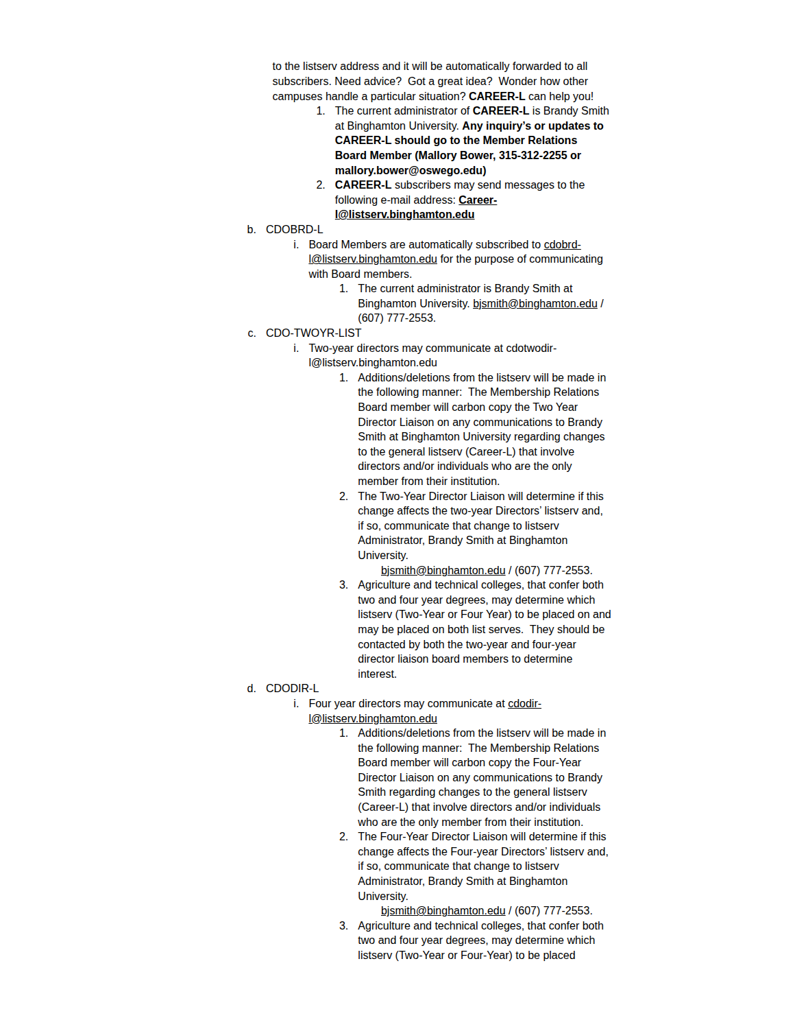to the listserv address and it will be automatically forwarded to all subscribers. Need advice? Got a great idea? Wonder how other campuses handle a particular situation? CAREER-L can help you!
The current administrator of CAREER-L is Brandy Smith at Binghamton University. Any inquiry’s or updates to CAREER-L should go to the Member Relations Board Member (Mallory Bower, 315-312-2255 or mallory.bower@oswego.edu)
CAREER-L subscribers may send messages to the following e-mail address: Career-l@listserv.binghamton.edu
CDOBRD-L
Board Members are automatically subscribed to cdobrd-l@listserv.binghamton.edu for the purpose of communicating with Board members.
The current administrator is Brandy Smith at Binghamton University. bjsmith@binghamton.edu / (607) 777-2553.
CDO-TWOYR-LIST
Two-year directors may communicate at cdotwodir-l@listserv.binghamton.edu
Additions/deletions from the listserv will be made in the following manner: The Membership Relations Board member will carbon copy the Two Year Director Liaison on any communications to Brandy Smith at Binghamton University regarding changes to the general listserv (Career-L) that involve directors and/or individuals who are the only member from their institution.
The Two-Year Director Liaison will determine if this change affects the two-year Directors’ listserv and, if so, communicate that change to listserv Administrator, Brandy Smith at Binghamton University.
bjsmith@binghamton.edu / (607) 777-2553.
Agriculture and technical colleges, that confer both two and four year degrees, may determine which listserv (Two-Year or Four Year) to be placed on and may be placed on both list serves. They should be contacted by both the two-year and four-year director liaison board members to determine interest.
CDODIR-L
Four year directors may communicate at cdodir-l@listserv.binghamton.edu
Additions/deletions from the listserv will be made in the following manner: The Membership Relations Board member will carbon copy the Four-Year Director Liaison on any communications to Brandy Smith regarding changes to the general listserv (Career-L) that involve directors and/or individuals who are the only member from their institution.
The Four-Year Director Liaison will determine if this change affects the Four-year Directors’ listserv and, if so, communicate that change to listserv Administrator, Brandy Smith at Binghamton University.
bjsmith@binghamton.edu / (607) 777-2553.
Agriculture and technical colleges, that confer both two and four year degrees, may determine which listserv (Two-Year or Four-Year) to be placed